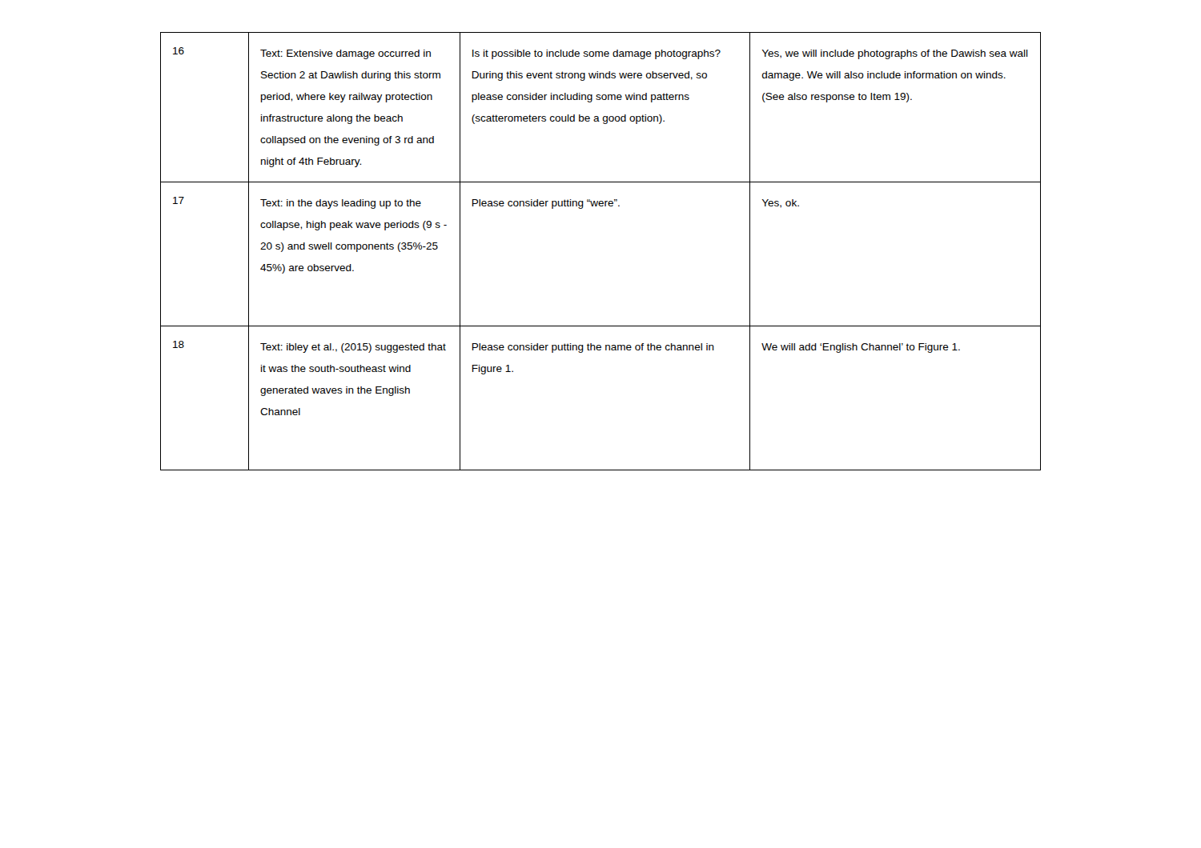| 16 | Text: Extensive damage occurred in Section 2 at Dawlish during this storm period, where key railway protection infrastructure along the beach collapsed on the evening of 3 rd and night of 4th February. | Is it possible to include some damage photographs? During this event strong winds were observed, so please consider including some wind patterns (scatterometers could be a good option). | Yes, we will include photographs of the Dawish sea wall damage. We will also include information on winds. (See also response to Item 19). |
| 17 | Text: in the days leading up to the collapse, high peak wave periods (9 s - 20 s) and swell components (35%-25 45%) are observed. | Please consider putting “were”. | Yes, ok. |
| 18 | Text: ibley et al., (2015) suggested that it was the south-southeast wind generated waves in the English Channel | Please consider putting the name of the channel in Figure 1. | We will add ‘English Channel’ to Figure 1. |